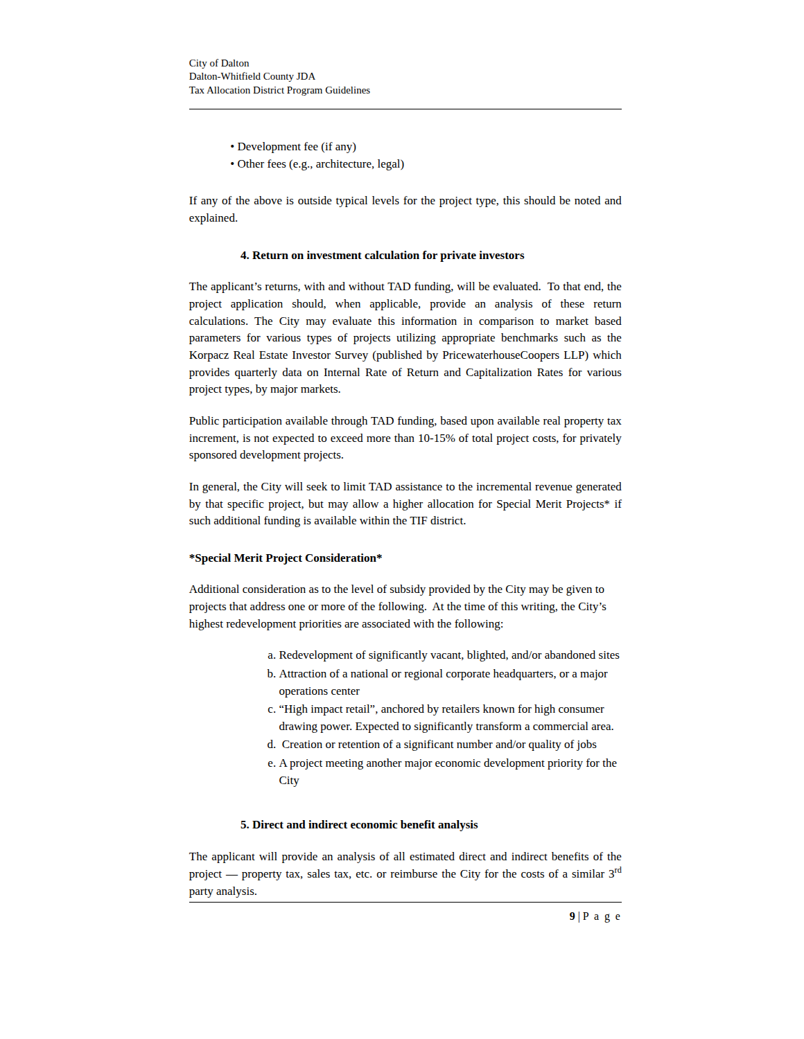City of Dalton
Dalton-Whitfield County JDA
Tax Allocation District Program Guidelines
• Development fee (if any)
• Other fees (e.g., architecture, legal)
If any of the above is outside typical levels for the project type, this should be noted and explained.
Return on investment calculation for private investors
The applicant’s returns, with and without TAD funding, will be evaluated. To that end, the project application should, when applicable, provide an analysis of these return calculations. The City may evaluate this information in comparison to market based parameters for various types of projects utilizing appropriate benchmarks such as the Korpacz Real Estate Investor Survey (published by PricewaterhouseCoopers LLP) which provides quarterly data on Internal Rate of Return and Capitalization Rates for various project types, by major markets.
Public participation available through TAD funding, based upon available real property tax increment, is not expected to exceed more than 10-15% of total project costs, for privately sponsored development projects.
In general, the City will seek to limit TAD assistance to the incremental revenue generated by that specific project, but may allow a higher allocation for Special Merit Projects* if such additional funding is available within the TIF district.
*Special Merit Project Consideration*
Additional consideration as to the level of subsidy provided by the City may be given to projects that address one or more of the following. At the time of this writing, the City’s highest redevelopment priorities are associated with the following:
Redevelopment of significantly vacant, blighted, and/or abandoned sites
Attraction of a national or regional corporate headquarters, or a major operations center
“High impact retail”, anchored by retailers known for high consumer drawing power. Expected to significantly transform a commercial area.
Creation or retention of a significant number and/or quality of jobs
A project meeting another major economic development priority for the City
Direct and indirect economic benefit analysis
The applicant will provide an analysis of all estimated direct and indirect benefits of the project — property tax, sales tax, etc. or reimburse the City for the costs of a similar 3rd party analysis.
9 | P a g e